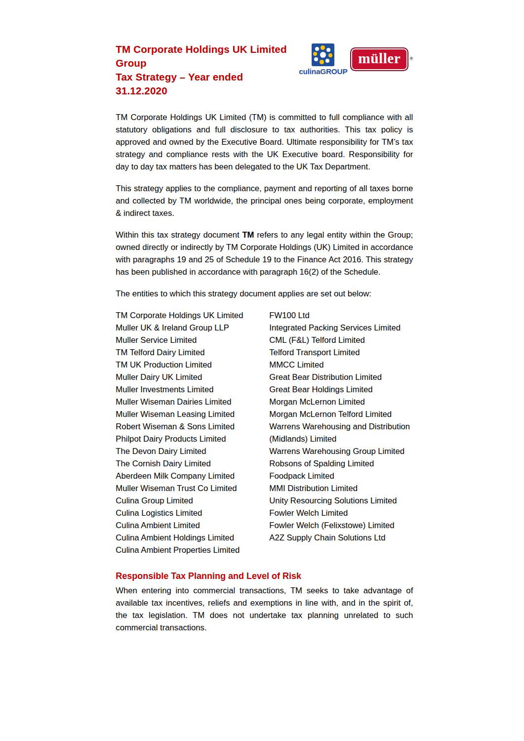TM Corporate Holdings UK Limited Group Tax Strategy – Year ended 31.12.2020
culinaGROUP
müller
®
TM Corporate Holdings UK Limited (TM) is committed to full compliance with all statutory obligations and full disclosure to tax authorities. This tax policy is approved and owned by the Executive Board. Ultimate responsibility for TM’s tax strategy and compliance rests with the UK Executive board. Responsibility for day to day tax matters has been delegated to the UK Tax Department.
This strategy applies to the compliance, payment and reporting of all taxes borne and collected by TM worldwide, the principal ones being corporate, employment & indirect taxes.
Within this tax strategy document TM refers to any legal entity within the Group; owned directly or indirectly by TM Corporate Holdings (UK) Limited in accordance with paragraphs 19 and 25 of Schedule 19 to the Finance Act 2016. This strategy has been published in accordance with paragraph 16(2) of the Schedule.
The entities to which this strategy document applies are set out below:
TM Corporate Holdings UK Limited
Muller UK & Ireland Group LLP
Muller Service Limited
TM Telford Dairy Limited
TM UK Production Limited
Muller Dairy UK Limited
Muller Investments Limited
Muller Wiseman Dairies Limited
Muller Wiseman Leasing Limited
Robert Wiseman & Sons Limited
Philpot Dairy Products Limited
The Devon Dairy Limited
The Cornish Dairy Limited
Aberdeen Milk Company Limited
Muller Wiseman Trust Co Limited
Culina Group Limited
Culina Logistics Limited
Culina Ambient Limited
Culina Ambient Holdings Limited
Culina Ambient Properties Limited
FW100 Ltd
Integrated Packing Services Limited
CML (F&L) Telford Limited
Telford Transport Limited
MMCC Limited
Great Bear Distribution Limited
Great Bear Holdings Limited
Morgan McLernon Limited
Morgan McLernon Telford Limited
Warrens Warehousing and Distribution (Midlands) Limited
Warrens Warehousing Group Limited
Robsons of Spalding Limited
Foodpack Limited
MMI Distribution Limited
Unity Resourcing Solutions Limited
Fowler Welch Limited
Fowler Welch (Felixstowe) Limited
A2Z Supply Chain Solutions Ltd
Responsible Tax Planning and Level of Risk
When entering into commercial transactions, TM seeks to take advantage of available tax incentives, reliefs and exemptions in line with, and in the spirit of, the tax legislation. TM does not undertake tax planning unrelated to such commercial transactions.